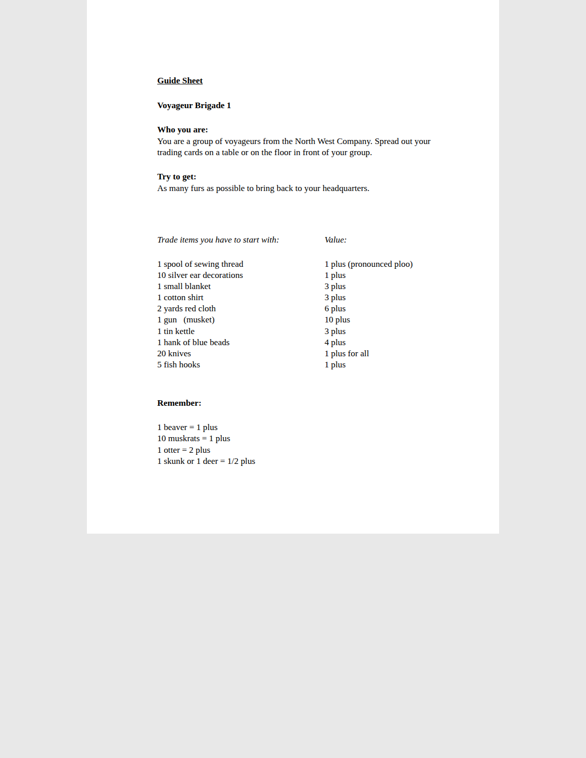Guide Sheet
Voyageur Brigade 1
Who you are:
You are a group of voyageurs from the North West Company. Spread out your trading cards on a table or on the floor in front of your group.
Try to get:
As many furs as possible to bring back to your headquarters.
| Trade items you have to start with: | Value: |
| 1 spool of sewing thread | 1 plus (pronounced ploo) |
| 10 silver ear decorations | 1 plus |
| 1 small blanket | 3 plus |
| 1 cotton shirt | 3 plus |
| 2 yards red cloth | 6 plus |
| 1 gun (musket) | 10 plus |
| 1 tin kettle | 3 plus |
| 1 hank of blue beads | 4 plus |
| 20 knives | 1 plus for all |
| 5 fish hooks | 1 plus |
Remember:
1 beaver = 1 plus
10 muskrats = 1 plus
1 otter = 2 plus
1 skunk or 1 deer = 1/2 plus